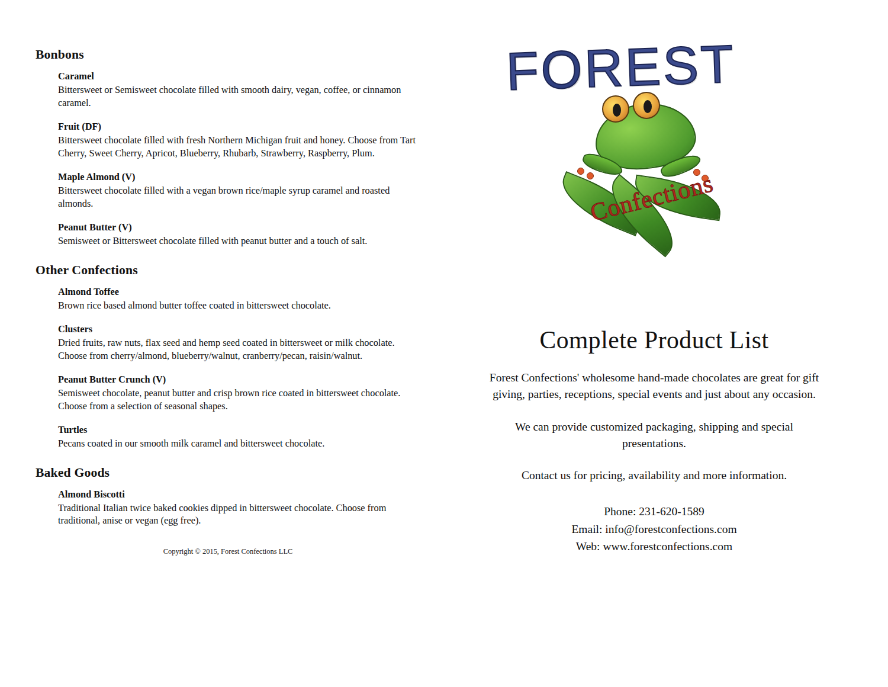Bonbons
Caramel
Bittersweet or Semisweet chocolate filled with smooth dairy, vegan, coffee, or cinnamon caramel.
Fruit (DF)
Bittersweet chocolate filled with fresh Northern Michigan fruit and honey. Choose from Tart Cherry, Sweet Cherry, Apricot, Blueberry, Rhubarb, Strawberry, Raspberry, Plum.
Maple Almond (V)
Bittersweet chocolate filled with a vegan brown rice/maple syrup caramel and roasted almonds.
Peanut Butter (V)
Semisweet or Bittersweet chocolate filled with peanut butter and a touch of salt.
Other Confections
Almond Toffee
Brown rice based almond butter toffee coated in bittersweet chocolate.
Clusters
Dried fruits, raw nuts, flax seed and hemp seed coated in bittersweet or milk chocolate. Choose from cherry/almond, blueberry/walnut, cranberry/pecan, raisin/walnut.
Peanut Butter Crunch (V)
Semisweet chocolate, peanut butter and crisp brown rice coated in bittersweet chocolate. Choose from a selection of seasonal shapes.
Turtles
Pecans coated in our smooth milk caramel and bittersweet chocolate.
Baked Goods
Almond Biscotti
Traditional Italian twice baked cookies dipped in bittersweet chocolate. Choose from traditional, anise or vegan (egg free).
Copyright © 2015, Forest Confections LLC
FOREST
Confections
Complete Product List
Forest Confections' wholesome hand-made chocolates are great for gift giving, parties, receptions, special events and just about any occasion.
We can provide customized packaging, shipping and special presentations.
Contact us for pricing, availability and more information.
Phone: 231-620-1589
Email: info@forestconfections.com
Web: www.forestconfections.com